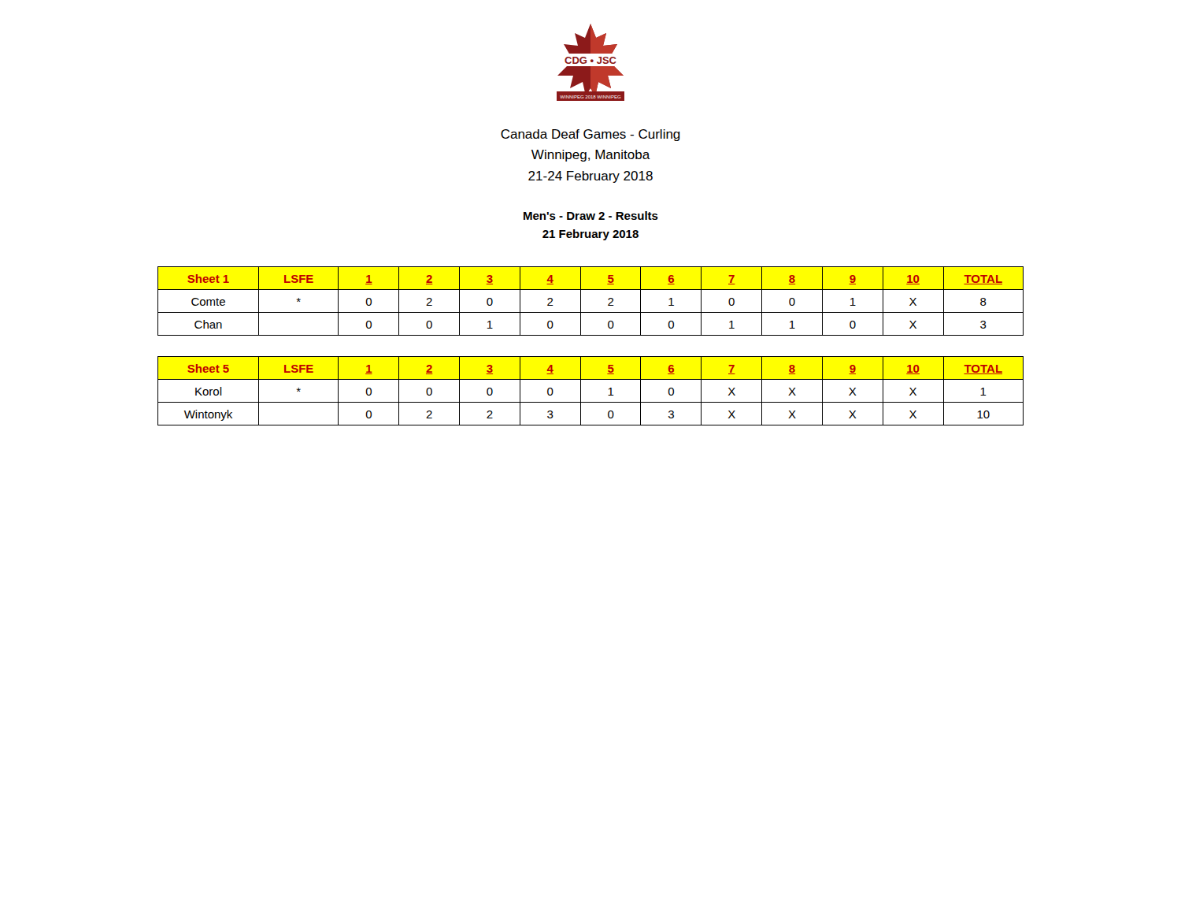CDG • JSC WINNIPEG 2018 WINNIPEG
Canada Deaf Games - Curling
Winnipeg, Manitoba
21-24 February 2018
Men's - Draw 2 - Results
21 February 2018
| Sheet 1 | LSFE | 1 | 2 | 3 | 4 | 5 | 6 | 7 | 8 | 9 | 10 | TOTAL |
| --- | --- | --- | --- | --- | --- | --- | --- | --- | --- | --- | --- | --- |
| Comte | * | 0 | 2 | 0 | 2 | 2 | 1 | 0 | 0 | 1 | X | 8 |
| Chan | | 0 | 0 | 1 | 0 | 0 | 0 | 1 | 1 | 0 | X | 3 |
| Sheet 5 | LSFE | 1 | 2 | 3 | 4 | 5 | 6 | 7 | 8 | 9 | 10 | TOTAL |
| --- | --- | --- | --- | --- | --- | --- | --- | --- | --- | --- | --- | --- |
| Korol | * | 0 | 0 | 0 | 0 | 1 | 0 | X | X | X | X | 1 |
| Wintonyk | | 0 | 2 | 2 | 3 | 0 | 3 | X | X | X | X | 10 |